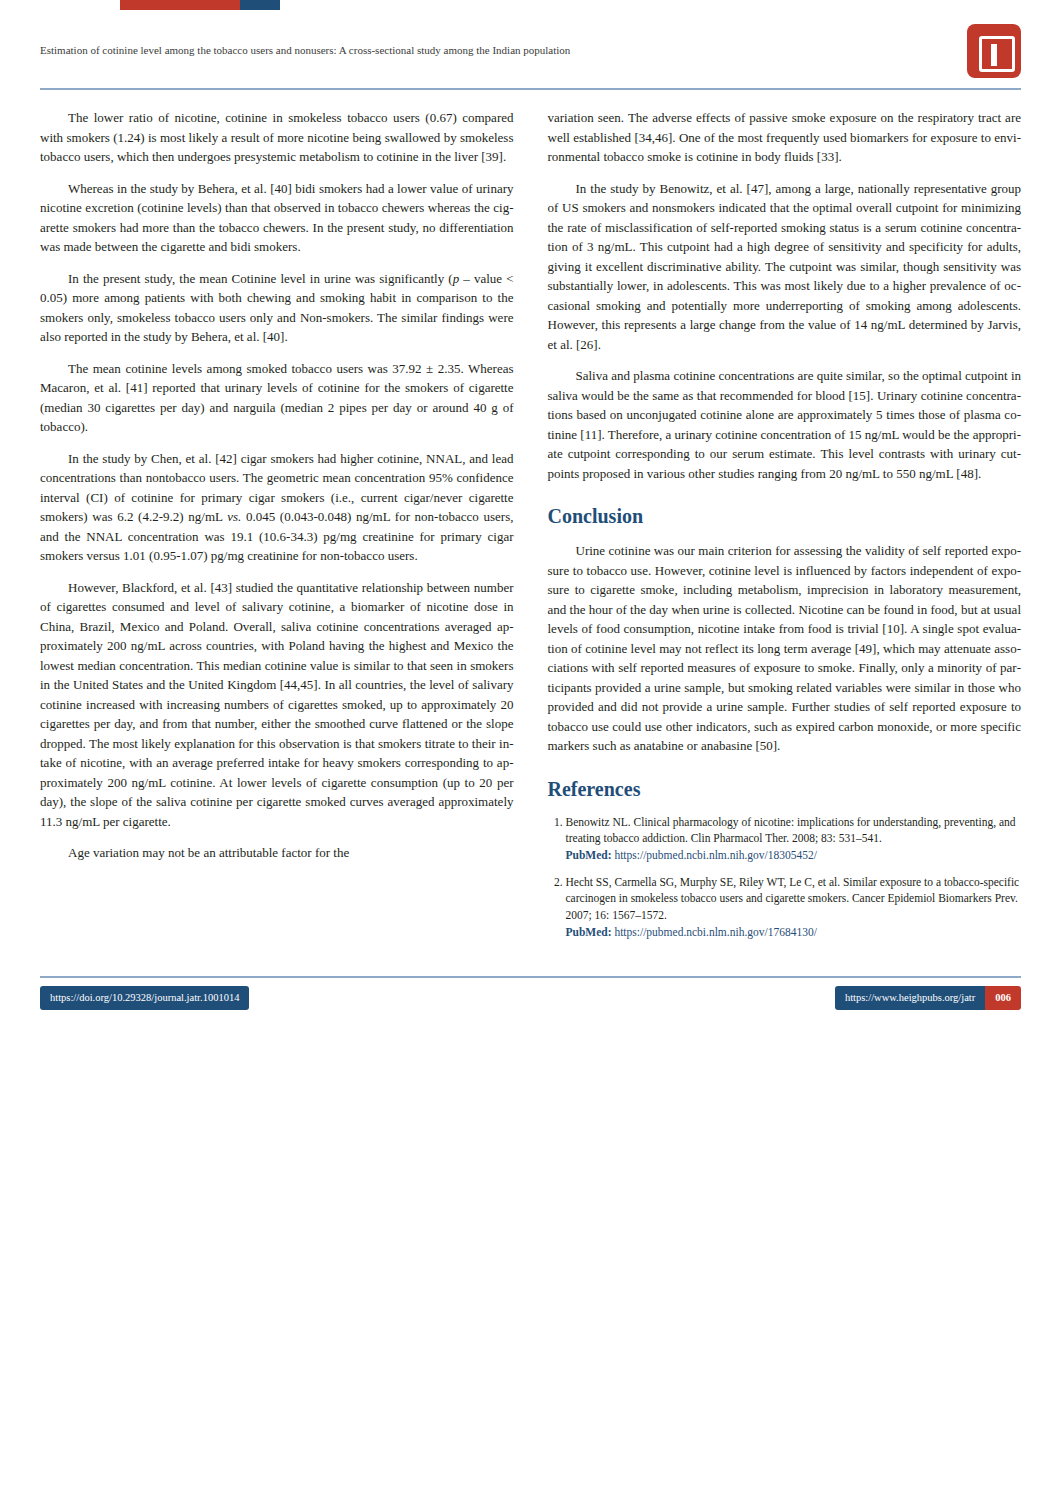Estimation of cotinine level among the tobacco users and nonusers: A cross-sectional study among the Indian population
The lower ratio of nicotine, cotinine in smokeless tobacco users (0.67) compared with smokers (1.24) is most likely a result of more nicotine being swallowed by smokeless tobacco users, which then undergoes presystemic metabolism to cotinine in the liver [39].
Whereas in the study by Behera, et al. [40] bidi smokers had a lower value of urinary nicotine excretion (cotinine levels) than that observed in tobacco chewers whereas the cigarette smokers had more than the tobacco chewers. In the present study, no differentiation was made between the cigarette and bidi smokers.
In the present study, the mean Cotinine level in urine was significantly (p – value < 0.05) more among patients with both chewing and smoking habit in comparison to the smokers only, smokeless tobacco users only and Non-smokers. The similar findings were also reported in the study by Behera, et al. [40].
The mean cotinine levels among smoked tobacco users was 37.92 ± 2.35. Whereas Macaron, et al. [41] reported that urinary levels of cotinine for the smokers of cigarette (median 30 cigarettes per day) and narguila (median 2 pipes per day or around 40 g of tobacco).
In the study by Chen, et al. [42] cigar smokers had higher cotinine, NNAL, and lead concentrations than nontobacco users. The geometric mean concentration 95% confidence interval (CI) of cotinine for primary cigar smokers (i.e., current cigar/never cigarette smokers) was 6.2 (4.2-9.2) ng/mL vs. 0.045 (0.043-0.048) ng/mL for non-tobacco users, and the NNAL concentration was 19.1 (10.6-34.3) pg/mg creatinine for primary cigar smokers versus 1.01 (0.95-1.07) pg/mg creatinine for non-tobacco users.
However, Blackford, et al. [43] studied the quantitative relationship between number of cigarettes consumed and level of salivary cotinine, a biomarker of nicotine dose in China, Brazil, Mexico and Poland. Overall, saliva cotinine concentrations averaged approximately 200 ng/mL across countries, with Poland having the highest and Mexico the lowest median concentration. This median cotinine value is similar to that seen in smokers in the United States and the United Kingdom [44,45]. In all countries, the level of salivary cotinine increased with increasing numbers of cigarettes smoked, up to approximately 20 cigarettes per day, and from that number, either the smoothed curve flattened or the slope dropped. The most likely explanation for this observation is that smokers titrate to their intake of nicotine, with an average preferred intake for heavy smokers corresponding to approximately 200 ng/mL cotinine. At lower levels of cigarette consumption (up to 20 per day), the slope of the saliva cotinine per cigarette smoked curves averaged approximately 11.3 ng/mL per cigarette.
Age variation may not be an attributable factor for the
variation seen. The adverse effects of passive smoke exposure on the respiratory tract are well established [34,46]. One of the most frequently used biomarkers for exposure to environmental tobacco smoke is cotinine in body fluids [33].
In the study by Benowitz, et al. [47], among a large, nationally representative group of US smokers and nonsmokers indicated that the optimal overall cutpoint for minimizing the rate of misclassification of self-reported smoking status is a serum cotinine concentration of 3 ng/mL. This cutpoint had a high degree of sensitivity and specificity for adults, giving it excellent discriminative ability. The cutpoint was similar, though sensitivity was substantially lower, in adolescents. This was most likely due to a higher prevalence of occasional smoking and potentially more underreporting of smoking among adolescents. However, this represents a large change from the value of 14 ng/mL determined by Jarvis, et al. [26].
Saliva and plasma cotinine concentrations are quite similar, so the optimal cutpoint in saliva would be the same as that recommended for blood [15]. Urinary cotinine concentrations based on unconjugated cotinine alone are approximately 5 times those of plasma cotinine [11]. Therefore, a urinary cotinine concentration of 15 ng/mL would be the appropriate cutpoint corresponding to our serum estimate. This level contrasts with urinary cutpoints proposed in various other studies ranging from 20 ng/mL to 550 ng/mL [48].
Conclusion
Urine cotinine was our main criterion for assessing the validity of self reported exposure to tobacco use. However, cotinine level is influenced by factors independent of exposure to cigarette smoke, including metabolism, imprecision in laboratory measurement, and the hour of the day when urine is collected. Nicotine can be found in food, but at usual levels of food consumption, nicotine intake from food is trivial [10]. A single spot evaluation of cotinine level may not reflect its long term average [49], which may attenuate associations with self reported measures of exposure to smoke. Finally, only a minority of participants provided a urine sample, but smoking related variables were similar in those who provided and did not provide a urine sample. Further studies of self reported exposure to tobacco use could use other indicators, such as expired carbon monoxide, or more specific markers such as anatabine or anabasine [50].
References
Benowitz NL. Clinical pharmacology of nicotine: implications for understanding, preventing, and treating tobacco addiction. Clin Pharmacol Ther. 2008; 83: 531–541.
PubMed: https://pubmed.ncbi.nlm.nih.gov/18305452/
Hecht SS, Carmella SG, Murphy SE, Riley WT, Le C, et al. Similar exposure to a tobacco-specific carcinogen in smokeless tobacco users and cigarette smokers. Cancer Epidemiol Biomarkers Prev. 2007; 16: 1567–1572.
PubMed: https://pubmed.ncbi.nlm.nih.gov/17684130/
https://doi.org/10.29328/journal.jatr.1001014
https://www.heighpubs.org/jatr
006